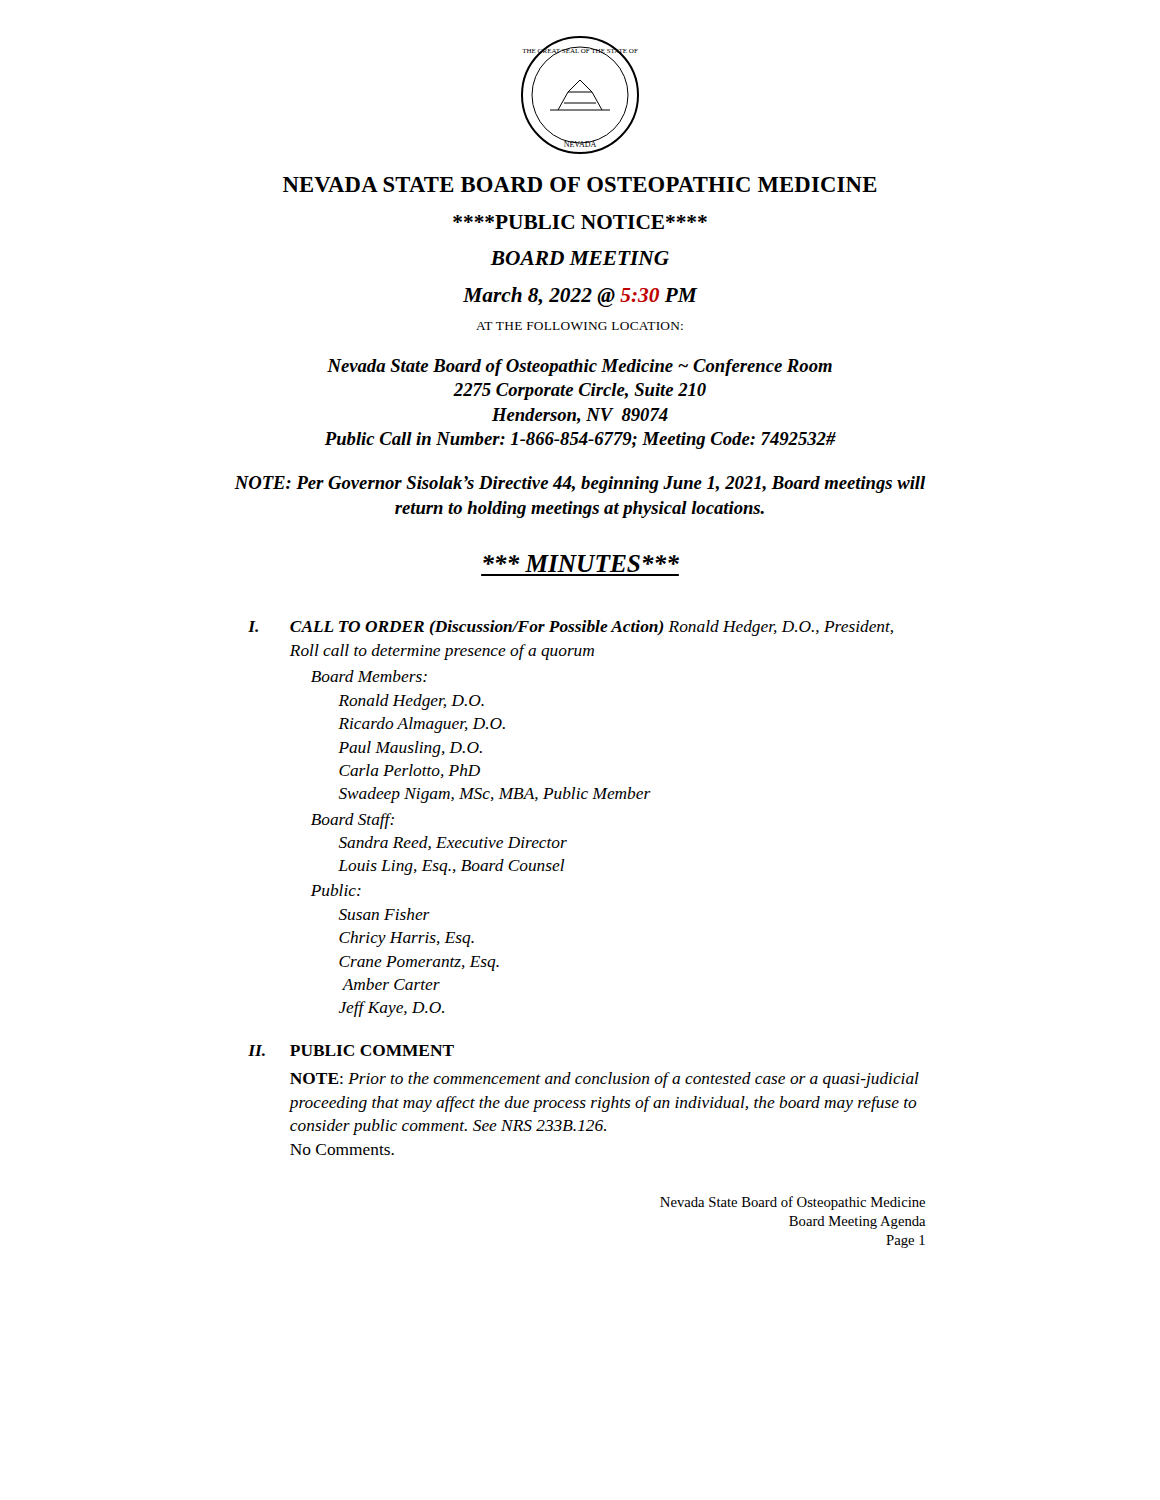NEVADA STATE BOARD OF OSTEOPATHIC MEDICINE
****PUBLIC NOTICE****
BOARD MEETING
March 8, 2022 @ 5:30 PM
AT THE FOLLOWING LOCATION:
Nevada State Board of Osteopathic Medicine ~ Conference Room
2275 Corporate Circle, Suite 210
Henderson, NV 89074
Public Call in Number: 1-866-854-6779; Meeting Code: 7492532#
NOTE: Per Governor Sisolak’s Directive 44, beginning June 1, 2021, Board meetings will return to holding meetings at physical locations.
*** MINUTES***
CALL TO ORDER (Discussion/For Possible Action) Ronald Hedger, D.O., President, Roll call to determine presence of a quorum
Board Members:
Ronald Hedger, D.O.
Ricardo Almaguer, D.O.
Paul Mausling, D.O.
Carla Perlotto, PhD
Swadeep Nigam, MSc, MBA, Public Member
Board Staff:
Sandra Reed, Executive Director
Louis Ling, Esq., Board Counsel
Public:
Susan Fisher
Chricy Harris, Esq.
Crane Pomerantz, Esq.
Amber Carter
Jeff Kaye, D.O.
PUBLIC COMMENT
NOTE: Prior to the commencement and conclusion of a contested case or a quasi-judicial proceeding that may affect the due process rights of an individual, the board may refuse to consider public comment. See NRS 233B.126.
No Comments.
Nevada State Board of Osteopathic Medicine Board Meeting Agenda Page 1